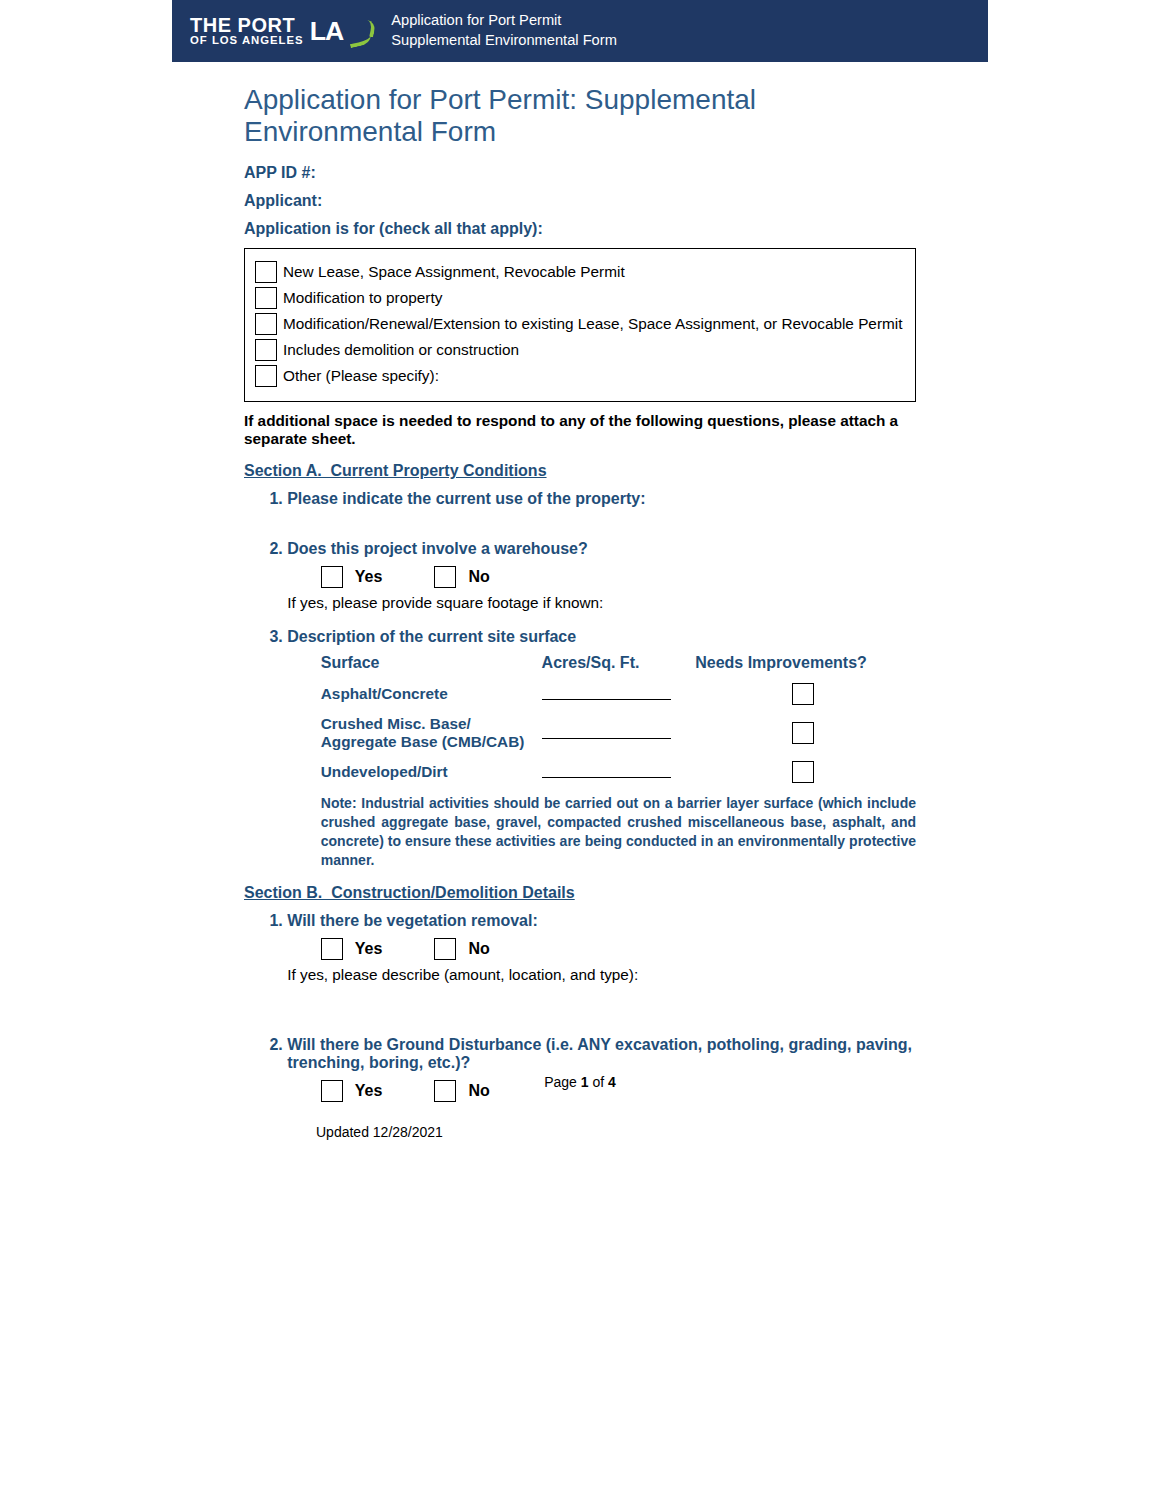THE PORT OF LOS ANGELES
LA
Application for Port Permit
Supplemental Environmental Form
Application for Port Permit: Supplemental Environmental Form
APP ID #:
Applicant:
Application is for (check all that apply):
New Lease, Space Assignment, Revocable Permit
Modification to property
Modification/Renewal/Extension to existing Lease, Space Assignment, or Revocable Permit
Includes demolition or construction
Other (Please specify):
If additional space is needed to respond to any of the following questions, please attach a separate sheet.
Section A. Current Property Conditions
Please indicate the current use of the property:
Does this project involve a warehouse?
Yes No
If yes, please provide square footage if known:
Description of the current site surface
| Surface | Acres/Sq. Ft. | Needs Improvements? |
| --- | --- | --- |
| Asphalt/Concrete | | |
| Crushed Misc. Base/ Aggregate Base (CMB/CAB) | | |
| Undeveloped/Dirt | | |
Note: Industrial activities should be carried out on a barrier layer surface (which include crushed aggregate base, gravel, compacted crushed miscellaneous base, asphalt, and concrete) to ensure these activities are being conducted in an environmentally protective manner.
Section B. Construction/Demolition Details
Will there be vegetation removal:
Yes No
If yes, please describe (amount, location, and type):
Will there be Ground Disturbance (i.e. ANY excavation, potholing, grading, paving, trenching, boring, etc.)?
Yes No
Page 1 of 4
Updated 12/28/2021